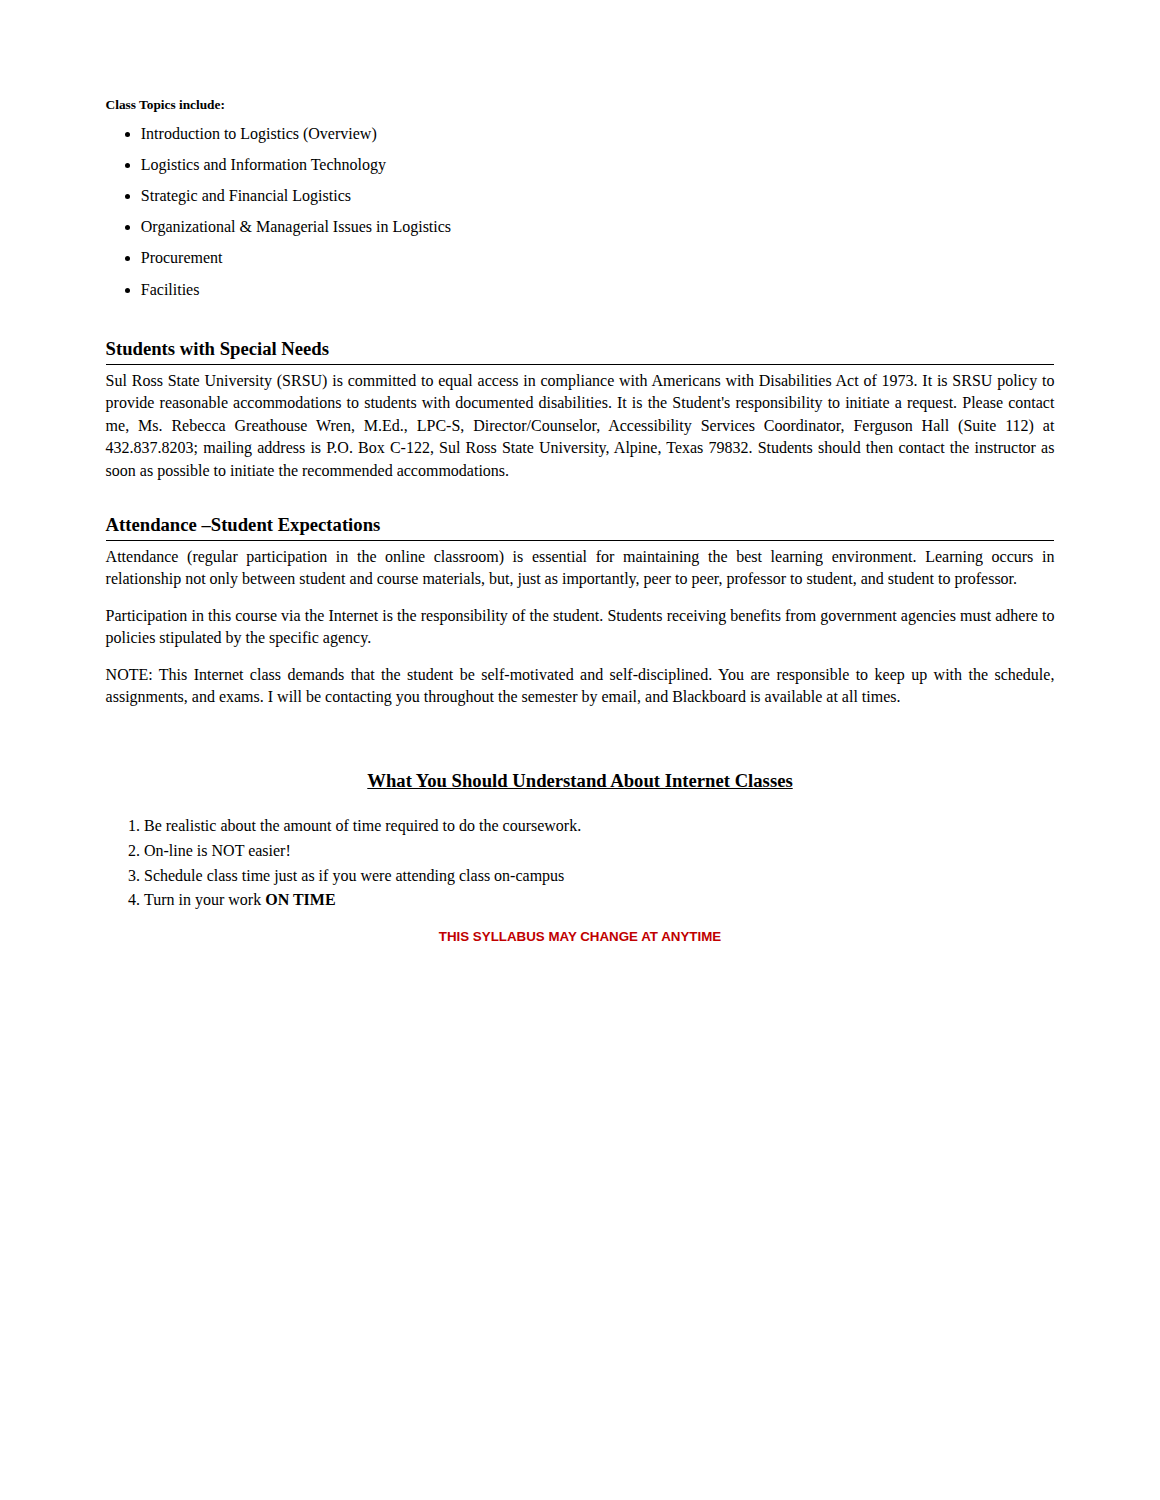Class Topics include:
Introduction to Logistics (Overview)
Logistics and Information Technology
Strategic and Financial Logistics
Organizational & Managerial Issues in Logistics
Procurement
Facilities
Students with Special Needs
Sul Ross State University (SRSU) is committed to equal access in compliance with Americans with Disabilities Act of 1973. It is SRSU policy to provide reasonable accommodations to students with documented disabilities. It is the Student's responsibility to initiate a request. Please contact me, Ms. Rebecca Greathouse Wren, M.Ed., LPC-S, Director/Counselor, Accessibility Services Coordinator, Ferguson Hall (Suite 112) at 432.837.8203; mailing address is P.O. Box C-122, Sul Ross State University, Alpine, Texas 79832. Students should then contact the instructor as soon as possible to initiate the recommended accommodations.
Attendance –Student Expectations
Attendance (regular participation in the online classroom) is essential for maintaining the best learning environment. Learning occurs in relationship not only between student and course materials, but, just as importantly, peer to peer, professor to student, and student to professor.
Participation in this course via the Internet is the responsibility of the student. Students receiving benefits from government agencies must adhere to policies stipulated by the specific agency.
NOTE: This Internet class demands that the student be self‑motivated and self‑disciplined. You are responsible to keep up with the schedule, assignments, and exams. I will be contacting you throughout the semester by email, and Blackboard is available at all times.
What You Should Understand About Internet Classes
Be realistic about the amount of time required to do the coursework.
On-line is NOT easier!
Schedule class time just as if you were attending class on-campus
Turn in your work ON TIME
THIS SYLLABUS MAY CHANGE AT ANYTIME